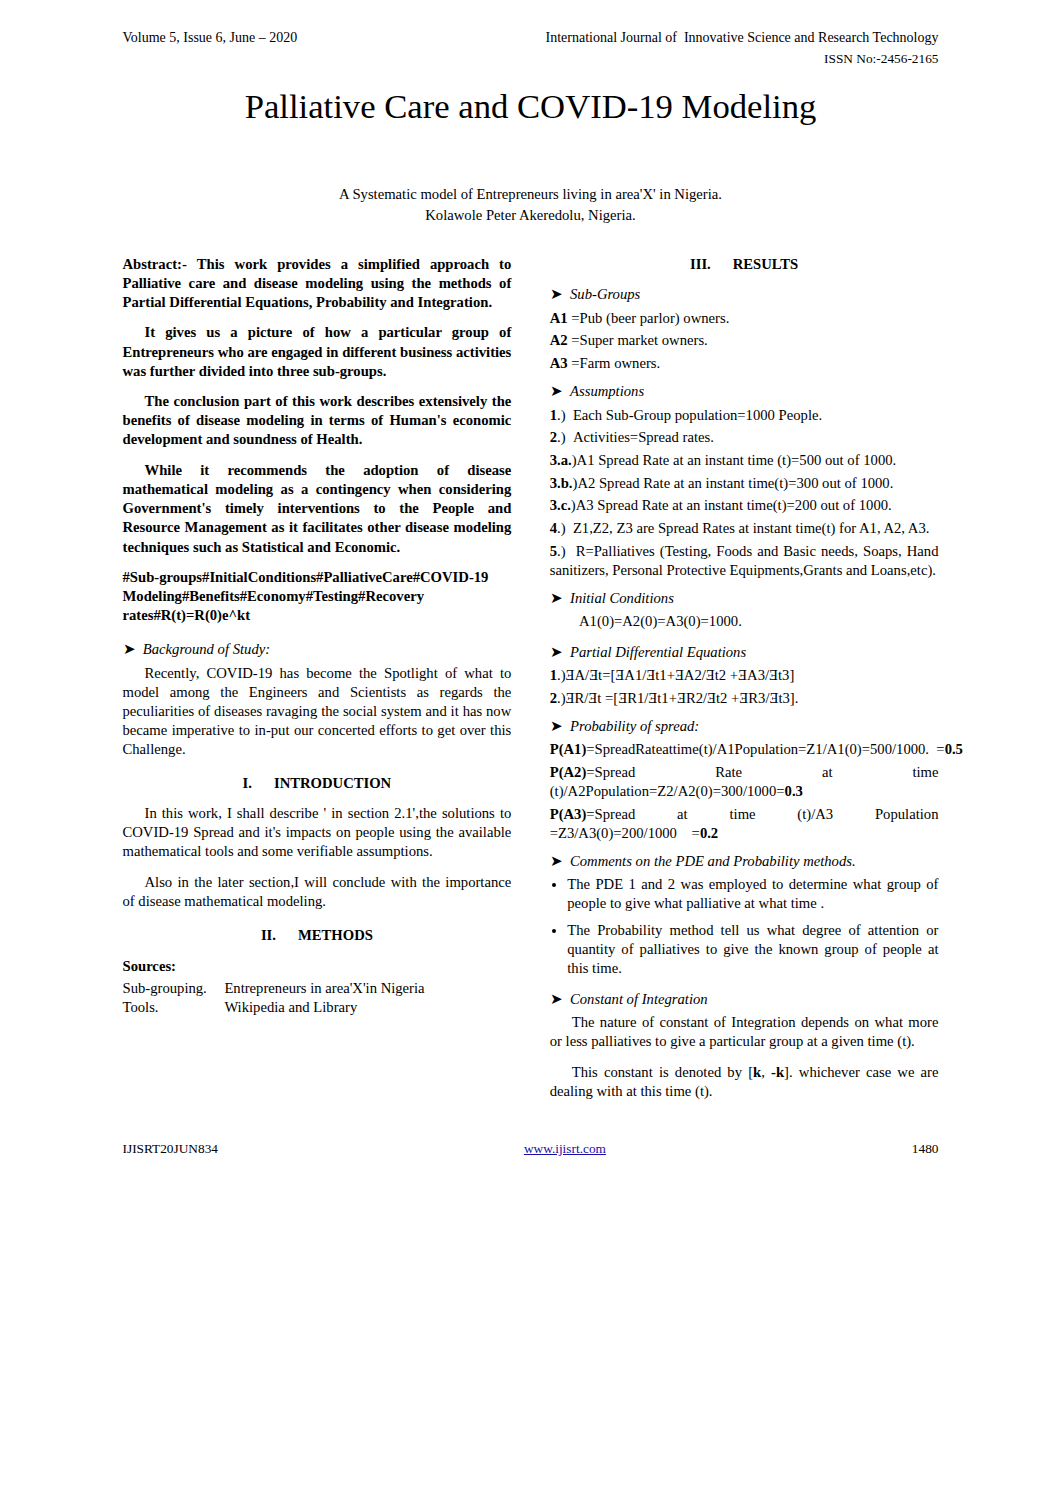Volume 5, Issue 6, June – 2020
International Journal of Innovative Science and Research Technology
ISSN No:-2456-2165
Palliative Care and COVID-19 Modeling
A Systematic model of Entrepreneurs living in area'X' in Nigeria.
Kolawole Peter Akeredolu, Nigeria.
Abstract:- This work provides a simplified approach to Palliative care and disease modeling using the methods of Partial Differential Equations, Probability and Integration.
It gives us a picture of how a particular group of Entrepreneurs who are engaged in different business activities was further divided into three sub-groups.
The conclusion part of this work describes extensively the benefits of disease modeling in terms of Human's economic development and soundness of Health.
While it recommends the adoption of disease mathematical modeling as a contingency when considering Government's timely interventions to the People and Resource Management as it facilitates other disease modeling techniques such as Statistical and Economic.
#Sub-groups#InitialConditions#PalliativeCare#COVID-19 Modeling#Benefits#Economy#Testing#Recovery rates#R(t)=R(0)e^kt
Background of Study:
Recently, COVID-19 has become the Spotlight of what to model among the Engineers and Scientists as regards the peculiarities of diseases ravaging the social system and it has now became imperative to in-put our concerted efforts to get over this Challenge.
I. Introduction
In this work, I shall describe ' in section 2.1',the solutions to COVID-19 Spread and it's impacts on people using the available mathematical tools and some verifiable assumptions.
Also in the later section,I will conclude with the importance of disease mathematical modeling.
II. Methods
Sources:
| Sub-grouping. | Entrepreneurs in area'X'in Nigeria |
| Tools. | Wikipedia and Library |
III. Results
Sub-Groups
A1 =Pub (beer parlor) owners.
A2 =Super market owners.
A3 =Farm owners.
Assumptions
1.) Each Sub-Group population=1000 People.
2.) Activities=Spread rates.
3.a.)A1 Spread Rate at an instant time (t)=500 out of 1000.
3.b.)A2 Spread Rate at an instant time(t)=300 out of 1000.
3.c.)A3 Spread Rate at an instant time(t)=200 out of 1000.
4.) Z1,Z2, Z3 are Spread Rates at instant time(t) for A1, A2, A3.
5.) R=Palliatives (Testing, Foods and Basic needs, Soaps, Hand sanitizers, Personal Protective Equipments,Grants and Loans,etc).
Initial Conditions
A1(0)=A2(0)=A3(0)=1000.
Partial Differential Equations
1.)ƎA/Ǝt=[ƎA1/Ǝt1+ƎA2/Ǝt2 +ƎA3/Ǝt3]
2.)ƎR/Ǝt =[ƎR1/Ǝt1+ƎR2/Ǝt2 +ƎR3/Ǝt3].
Probability of spread:
P(A1)=SpreadRateattime(t)/A1Population=Z1/A1(0)=500/1000. =0.5
P(A2)=Spread Rate at time (t)/A2Population=Z2/A2(0)=300/1000=0.3
P(A3)=Spread at time (t)/A3 Population =Z3/A3(0)=200/1000 =0.2
Comments on the PDE and Probability methods.
The PDE 1 and 2 was employed to determine what group of people to give what palliative at what time .
The Probability method tell us what degree of attention or quantity of palliatives to give the known group of people at this time.
Constant of Integration
The nature of constant of Integration depends on what more or less palliatives to give a particular group at a given time (t).
This constant is denoted by [k, -k]. whichever case we are dealing with at this time (t).
IJISRT20JUN834
www.ijisrt.com
1480